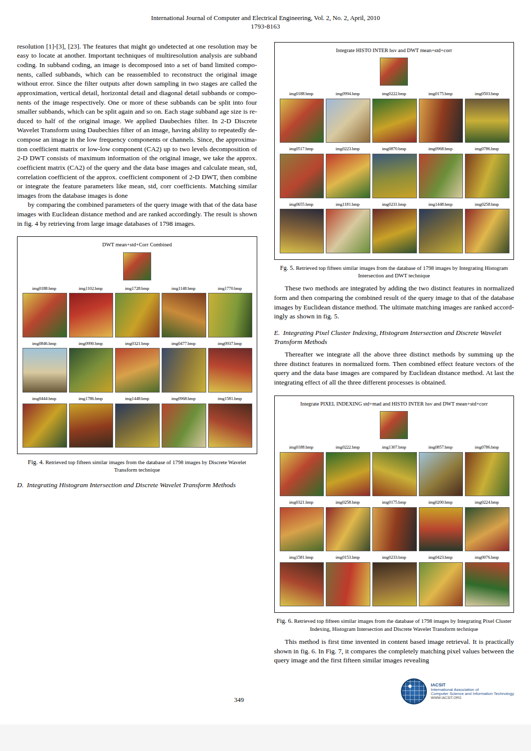International Journal of Computer and Electrical Engineering, Vol. 2, No. 2, April, 2010
1793-8163
resolution [1]-[3], [23]. The features that might go undetected at one resolution may be easy to locate at another. Important techniques of multiresolution analysis are subband coding. In subband coding, an image is decomposed into a set of band limited components, called subbands, which can be reassembled to reconstruct the original image without error. Since the filter outputs after down sampling in two stages are called the approximation, vertical detail, horizontal detail and diagonal detail subbands or components of the image respectively. One or more of these subbands can be split into four smaller subbands, which can be split again and so on. Each stage subband age size is reduced to half of the original image. We applied Daubechies filter. In 2-D Discrete Wavelet Transform using Daubechies filter of an image, having ability to repeatedly decompose an image in the low frequency components or channels. Since, the approximation coefficient matrix or low-low component (CA2) up to two levels decomposition of 2-D DWT consists of maximum information of the original image, we take the approx. coefficient matrix (CA2) of the query and the data base images and calculate mean, std, correlation coefficient of the approx. coefficient component of 2-D DWT, then combine or integrate the feature parameters like mean, std, corr coefficients. Matching similar images from the database images is done
by comparing the combined parameters of the query image with that of the data base images with Euclidean distance method and are ranked accordingly. The result is shown in fig. 4 by retrieving from large image databases of 1798 images.
DWT mean+std+Corr Combined
img0188.bmp
img1102.bmp
img1728.bmp
img1148.bmp
img1770.bmp
img0846.bmp
img0990.bmp
img0321.bmp
img0477.bmp
img0937.bmp
img0444.bmp
img1786.bmp
img1448.bmp
img0968.bmp
img1581.bmp
Fig. 4. Retrieved top fifteen similar images from the database of 1798 images by Discrete Wavelet Transform technique
D. Integrating Histogram Intersection and Discrete Wavelet Transform Methods
Integrate HISTO INTER hsv and DWT mean+std+corr
img0188.bmp
img0994.bmp
img0222.bmp
img0175.bmp
img0503.bmp
img0517.bmp
img0223.bmp
img0870.bmp
img0968.bmp
img0786.bmp
img0655.bmp
img1181.bmp
img0231.bmp
img1448.bmp
img0258.bmp
Fg. 5. Retrieved top fifteen similar images from the database of 1798 images by Integrating Histogram Intersection and DWT technique
These two methods are integrated by adding the two distinct features in normalized form and then comparing the combined result of the query image to that of the database images by Euclidean distance method. The ultimate matching images are ranked accordingly as shown in fig. 5.
E. Integrating Pixel Cluster Indexing, Histogram Intersection and Discrete Wavelet Transform Methods
Thereafter we integrate all the above three distinct methods by summing up the three distinct features in normalized form. Then combined effect feature vectors of the query and the data base images are compared by Euclidean distance method. At last the integrating effect of all the three different processes is obtained.
Integrate PIXEL INDEXING std+mad and HISTO INTER hsv and DWT mean+std+corr
img0188.bmp
img0222.bmp
img1307.bmp
img0857.bmp
img0786.bmp
img0321.bmp
img0258.bmp
img0175.bmp
img0200.bmp
img0224.bmp
img1581.bmp
img0153.bmp
img0233.bmp
img0423.bmp
img0076.bmp
Fig. 6. Retrieved top fifteen similar images from the database of 1798 images by Integrating Pixel Cluster Indexing, Histogram Intersection and Discrete Wavelet Transform technique
This method is first time invented in content based image retrieval. It is practically shown in fig. 6. In Fig. 7, it compares the completely matching pixel values between the query image and the first fifteen similar images revealing
349
IACSIT
International Association of
Computer Science and Information Technology
WWW.IACSIT.ORG